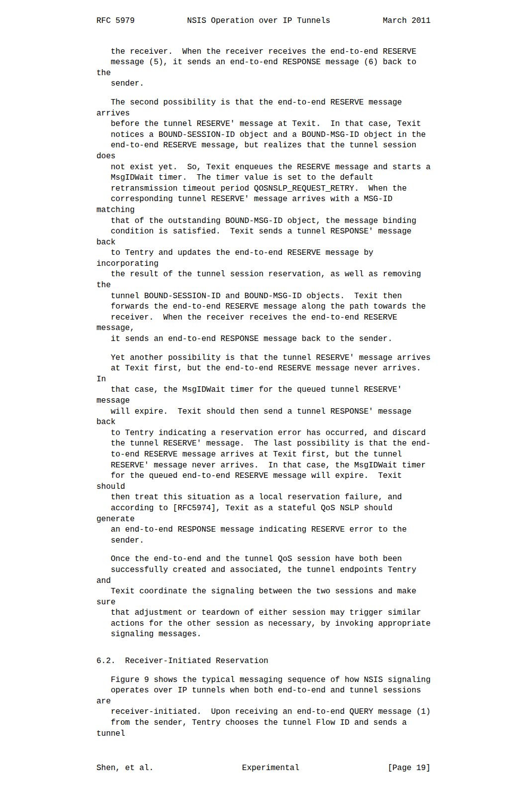RFC 5979 NSIS Operation over IP Tunnels March 2011
the receiver. When the receiver receives the end-to-end RESERVE message (5), it sends an end-to-end RESPONSE message (6) back to the sender.
The second possibility is that the end-to-end RESERVE message arrives before the tunnel RESERVE' message at Texit. In that case, Texit notices a BOUND-SESSION-ID object and a BOUND-MSG-ID object in the end-to-end RESERVE message, but realizes that the tunnel session does not exist yet. So, Texit enqueues the RESERVE message and starts a MsgIDWait timer. The timer value is set to the default retransmission timeout period QOSNSLP_REQUEST_RETRY. When the corresponding tunnel RESERVE' message arrives with a MSG-ID matching that of the outstanding BOUND-MSG-ID object, the message binding condition is satisfied. Texit sends a tunnel RESPONSE' message back to Tentry and updates the end-to-end RESERVE message by incorporating the result of the tunnel session reservation, as well as removing the tunnel BOUND-SESSION-ID and BOUND-MSG-ID objects. Texit then forwards the end-to-end RESERVE message along the path towards the receiver. When the receiver receives the end-to-end RESERVE message, it sends an end-to-end RESPONSE message back to the sender.
Yet another possibility is that the tunnel RESERVE' message arrives at Texit first, but the end-to-end RESERVE message never arrives. In that case, the MsgIDWait timer for the queued tunnel RESERVE' message will expire. Texit should then send a tunnel RESPONSE' message back to Tentry indicating a reservation error has occurred, and discard the tunnel RESERVE' message. The last possibility is that the end- to-end RESERVE message arrives at Texit first, but the tunnel RESERVE' message never arrives. In that case, the MsgIDWait timer for the queued end-to-end RESERVE message will expire. Texit should then treat this situation as a local reservation failure, and according to [RFC5974], Texit as a stateful QoS NSLP should generate an end-to-end RESPONSE message indicating RESERVE error to the sender.
Once the end-to-end and the tunnel QoS session have both been successfully created and associated, the tunnel endpoints Tentry and Texit coordinate the signaling between the two sessions and make sure that adjustment or teardown of either session may trigger similar actions for the other session as necessary, by invoking appropriate signaling messages.
6.2. Receiver-Initiated Reservation
Figure 9 shows the typical messaging sequence of how NSIS signaling operates over IP tunnels when both end-to-end and tunnel sessions are receiver-initiated. Upon receiving an end-to-end QUERY message (1) from the sender, Tentry chooses the tunnel Flow ID and sends a tunnel
Shen, et al. Experimental [Page 19]